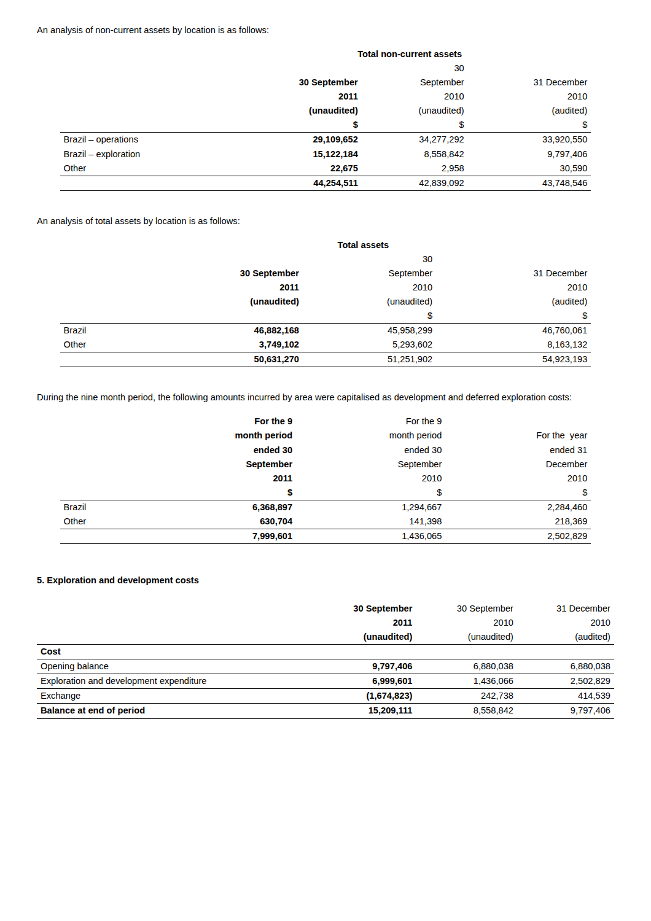An analysis of non-current assets by location is as follows:
| | Total non-current assets |
| | | 30 | |
| | 30 September | September | 31 December |
| | 2011 | 2010 | 2010 |
| | (unaudited) | (unaudited) | (audited) |
| | $ | $ | $ |
| Brazil – operations | 29,109,652 | 34,277,292 | 33,920,550 |
| Brazil – exploration | 15,122,184 | 8,558,842 | 9,797,406 |
| Other | 22,675 | 2,958 | 30,590 |
| | 44,254,511 | 42,839,092 | 43,748,546 |
An analysis of total assets by location is as follows:
| | Total assets |
| | | 30 | |
| | 30 September | September | 31 December |
| | 2011 | 2010 | 2010 |
| | (unaudited) | (unaudited) | (audited) |
| | | $ | $ |
| Brazil | 46,882,168 | 45,958,299 | 46,760,061 |
| Other | 3,749,102 | 5,293,602 | 8,163,132 |
| | 50,631,270 | 51,251,902 | 54,923,193 |
During the nine month period, the following amounts incurred by area were capitalised as development and deferred exploration costs:
| | For the 9 | For the 9 | |
| --- | --- | --- | --- |
| | month period | month period | For the year |
| | ended 30 | ended 30 | ended 31 |
| | September | September | December |
| | 2011 | 2010 | 2010 |
| | $ | $ | $ |
| Brazil | 6,368,897 | 1,294,667 | 2,284,460 |
| Other | 630,704 | 141,398 | 218,369 |
| | 7,999,601 | 1,436,065 | 2,502,829 |
5. Exploration and development costs
| | 30 September | 30 September | 31 December |
| --- | --- | --- | --- |
| | 2011 | 2010 | 2010 |
| | (unaudited) | (unaudited) | (audited) |
| Cost | | | |
| Opening balance | 9,797,406 | 6,880,038 | 6,880,038 |
| Exploration and development expenditure | 6,999,601 | 1,436,066 | 2,502,829 |
| Exchange | (1,674,823) | 242,738 | 414,539 |
| Balance at end of period | 15,209,111 | 8,558,842 | 9,797,406 |